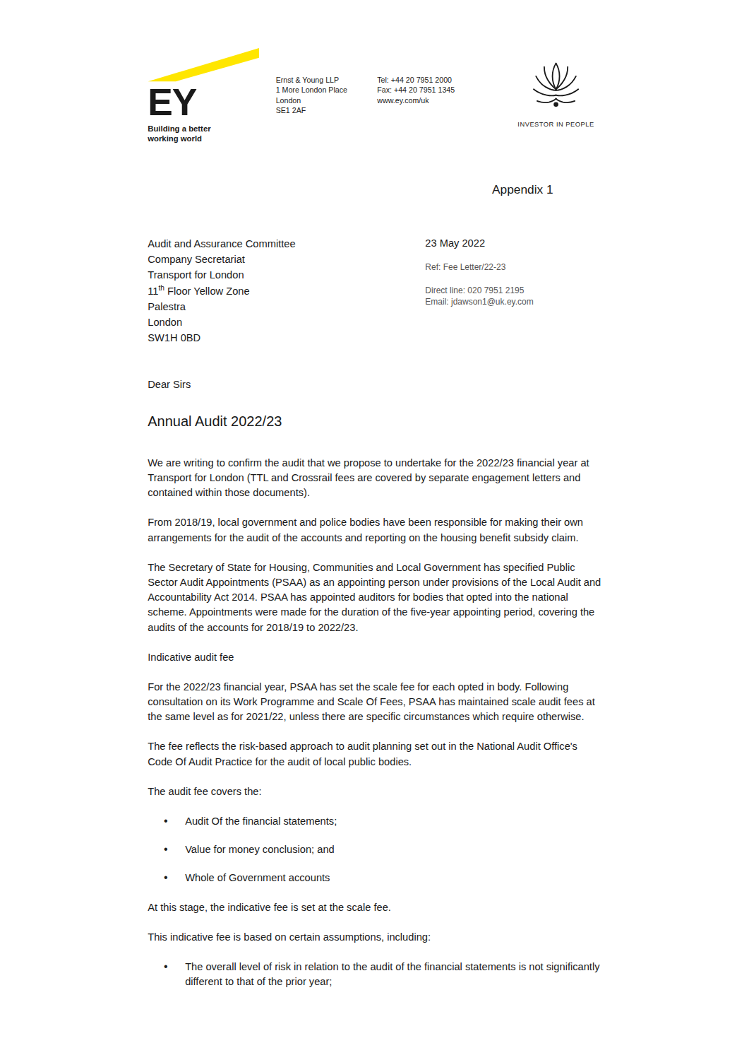EY
Building a better
working world
Ernst & Young LLP
Tel: +44 20 7951 2000
1 More London Place
Fax: +44 20 7951 1345
London
www.ey.com/uk
SE1 2AF
INVESTOR IN PEOPLE
Appendix 1
Audit and Assurance Committee
Company Secretariat
Transport for London
11th Floor Yellow Zone
Palestra
London
SW1H 0BD
23 May 2022
Ref: Fee Letter/22-23
Direct line: 020 7951 2195
Email: jdawson1@uk.ey.com
Dear Sirs
Annual Audit 2022/23
We are writing to confirm the audit that we propose to undertake for the 2022/23 financial year at Transport for London (TTL and Crossrail fees are covered by separate engagement letters and contained within those documents).
From 2018/19, local government and police bodies have been responsible for making their own arrangements for the audit of the accounts and reporting on the housing benefit subsidy claim.
The Secretary of State for Housing, Communities and Local Government has specified Public Sector Audit Appointments (PSAA) as an appointing person under provisions of the Local Audit and Accountability Act 2014. PSAA has appointed auditors for bodies that opted into the national scheme. Appointments were made for the duration of the five-year appointing period, covering the audits of the accounts for 2018/19 to 2022/23.
Indicative audit fee
For the 2022/23 financial year, PSAA has set the scale fee for each opted in body. Following consultation on its Work Programme and Scale Of Fees, PSAA has maintained scale audit fees at the same level as for 2021/22, unless there are specific circumstances which require otherwise.
The fee reflects the risk-based approach to audit planning set out in the National Audit Office's Code Of Audit Practice for the audit of local public bodies.
The audit fee covers the:
Audit Of the financial statements;
Value for money conclusion; and
Whole of Government accounts
At this stage, the indicative fee is set at the scale fee.
This indicative fee is based on certain assumptions, including:
The overall level of risk in relation to the audit of the financial statements is not significantly different to that of the prior year;